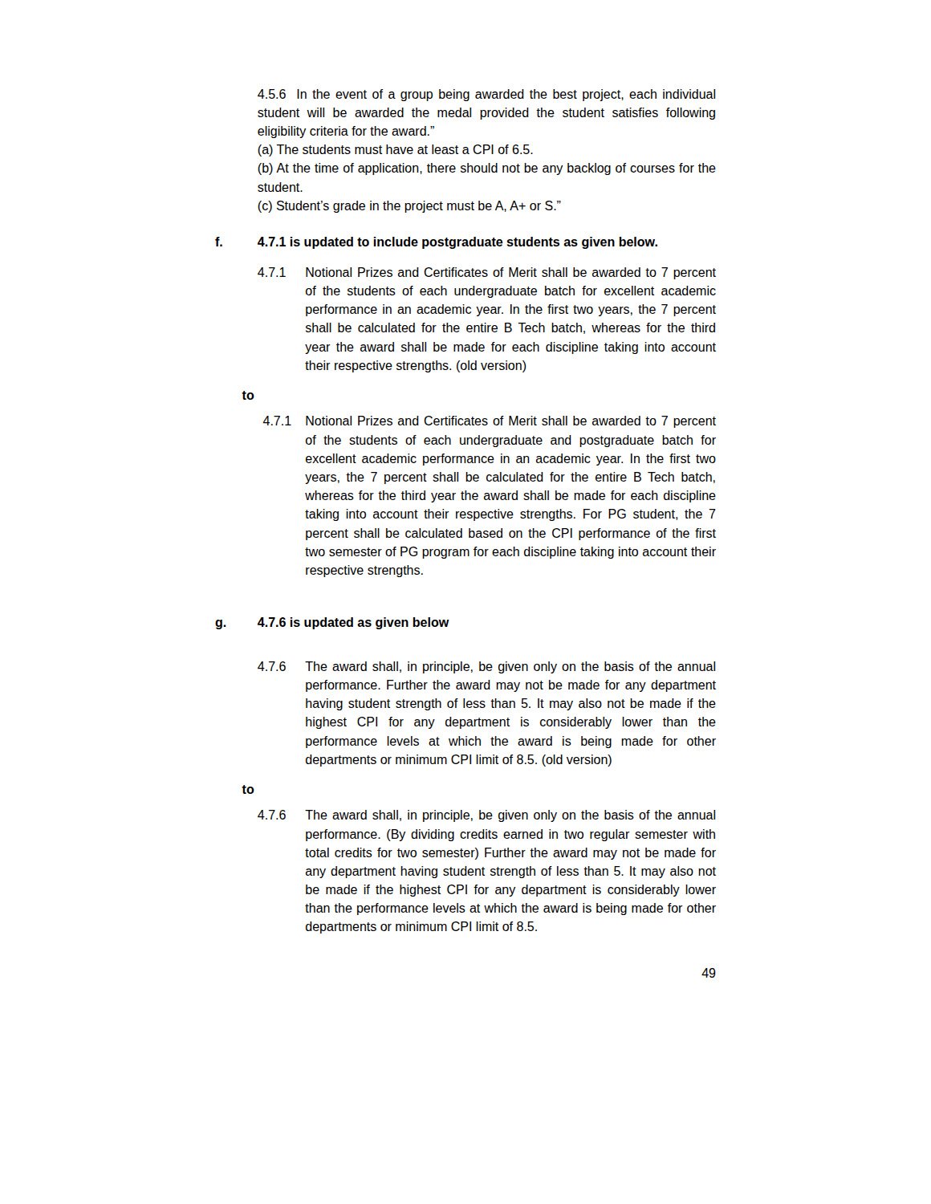4.5.6 In the event of a group being awarded the best project, each individual student will be awarded the medal provided the student satisfies following eligibility criteria for the award.”
(a) The students must have at least a CPI of 6.5.
(b) At the time of application, there should not be any backlog of courses for the student.
(c) Student’s grade in the project must be A, A+ or S.”
f. 4.7.1 is updated to include postgraduate students as given below.
4.7.1 Notional Prizes and Certificates of Merit shall be awarded to 7 percent of the students of each undergraduate batch for excellent academic performance in an academic year. In the first two years, the 7 percent shall be calculated for the entire B Tech batch, whereas for the third year the award shall be made for each discipline taking into account their respective strengths. (old version)
to
4.7.1 Notional Prizes and Certificates of Merit shall be awarded to 7 percent of the students of each undergraduate and postgraduate batch for excellent academic performance in an academic year. In the first two years, the 7 percent shall be calculated for the entire B Tech batch, whereas for the third year the award shall be made for each discipline taking into account their respective strengths. For PG student, the 7 percent shall be calculated based on the CPI performance of the first two semester of PG program for each discipline taking into account their respective strengths.
g. 4.7.6 is updated as given below
4.7.6 The award shall, in principle, be given only on the basis of the annual performance. Further the award may not be made for any department having student strength of less than 5. It may also not be made if the highest CPI for any department is considerably lower than the performance levels at which the award is being made for other departments or minimum CPI limit of 8.5. (old version)
to
4.7.6 The award shall, in principle, be given only on the basis of the annual performance. (By dividing credits earned in two regular semester with total credits for two semester) Further the award may not be made for any department having student strength of less than 5. It may also not be made if the highest CPI for any department is considerably lower than the performance levels at which the award is being made for other departments or minimum CPI limit of 8.5.
49